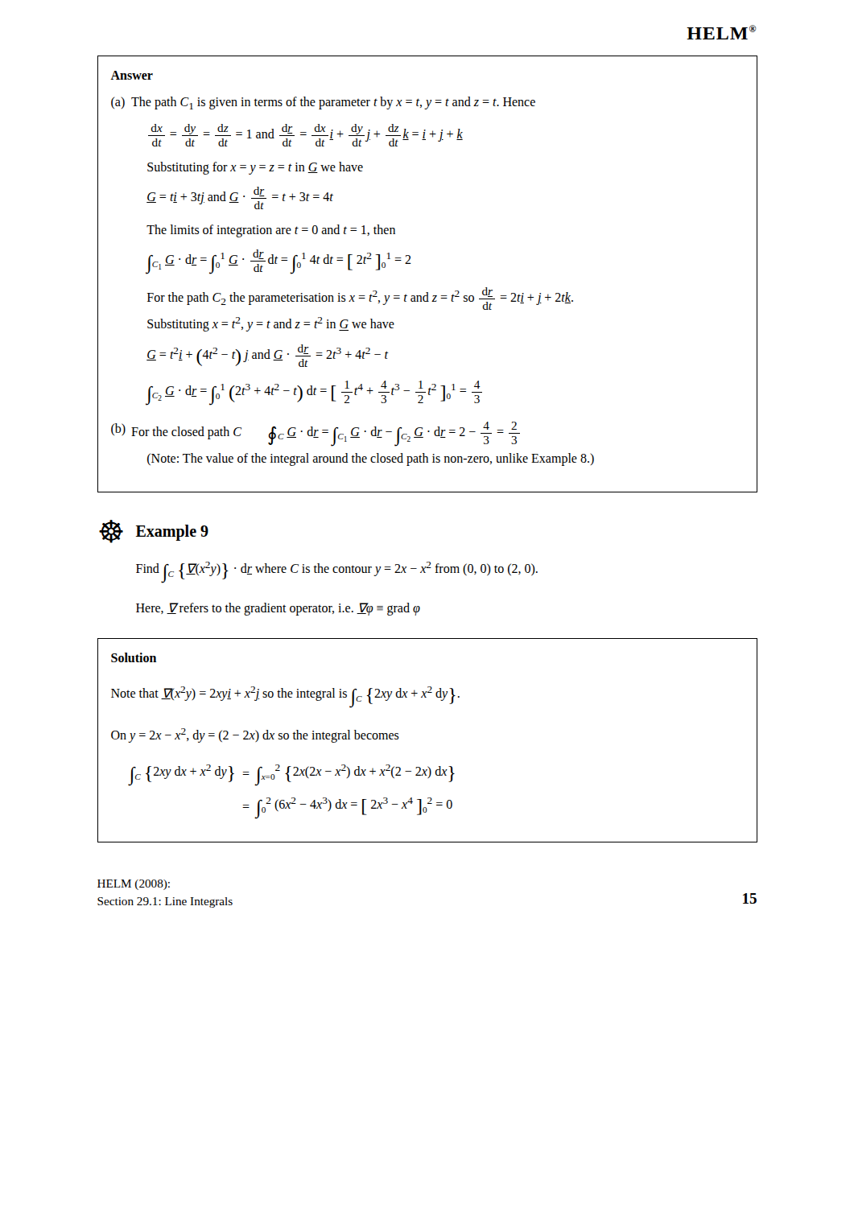HELM®
Answer
(a) The path C1 is given in terms of the parameter t by x = t, y = t and z = t. Hence
dx dt = dy dt = dz dt = 1 and dr dt = dx dt i + dy dt j + dz dt k = i + j + k
Substituting for x = y = z = t in G we have
G = ti + 3tj and G · dr dt = t + 3t = 4t
The limits of integration are t = 0 and t = 1, then
∫C1 G · dr = ∫01 G · dr dtdt = ∫01 4t dt = [ 2t2 ]01 = 2
For the path C2 the parameterisation is x = t2, y = t and z = t2 so dr dt = 2ti + j + 2tk.
Substituting x = t2, y = t and z = t2 in G we have
G = t2i + (4t2 − t) j and G · dr dt = 2t3 + 4t2 − t
∫C2 G · dr = ∫01 (2t3 + 4t2 − t) dt = [ 12 t4 + 43 t3 − 12 t2 ]01 = 43
(b) For the closed path C ∮C G · dr = ∫C1 G · dr − ∫C2 G · dr = 2 − 43 = 23
(Note: The value of the integral around the closed path is non-zero, unlike Example 8.)
☸
Example 9
Find ∫C {∇(x2y)} · dr where C is the contour y = 2x − x2 from (0, 0) to (2, 0).
Here, ∇ refers to the gradient operator, i.e. ∇φ ≡ grad φ
Solution
Note that ∇(x2y) = 2xyi + x2j so the integral is ∫C {2xy dx + x2 dy}.
On y = 2x − x2, dy = (2 − 2x) dx so the integral becomes
| ∫ C { 2 xy d x + x 2 d y } | = | ∫ x =0 2 { 2 x (2 x − x 2 ) d x + x 2 (2 − 2 x ) d x } |
| | = | ∫ 0 2 (6 x 2 − 4 x 3 ) d x = [ 2 x 3 − x 4 ] 0 2 = 0 |
HELM (2008):
Section 29.1: Line Integrals
15